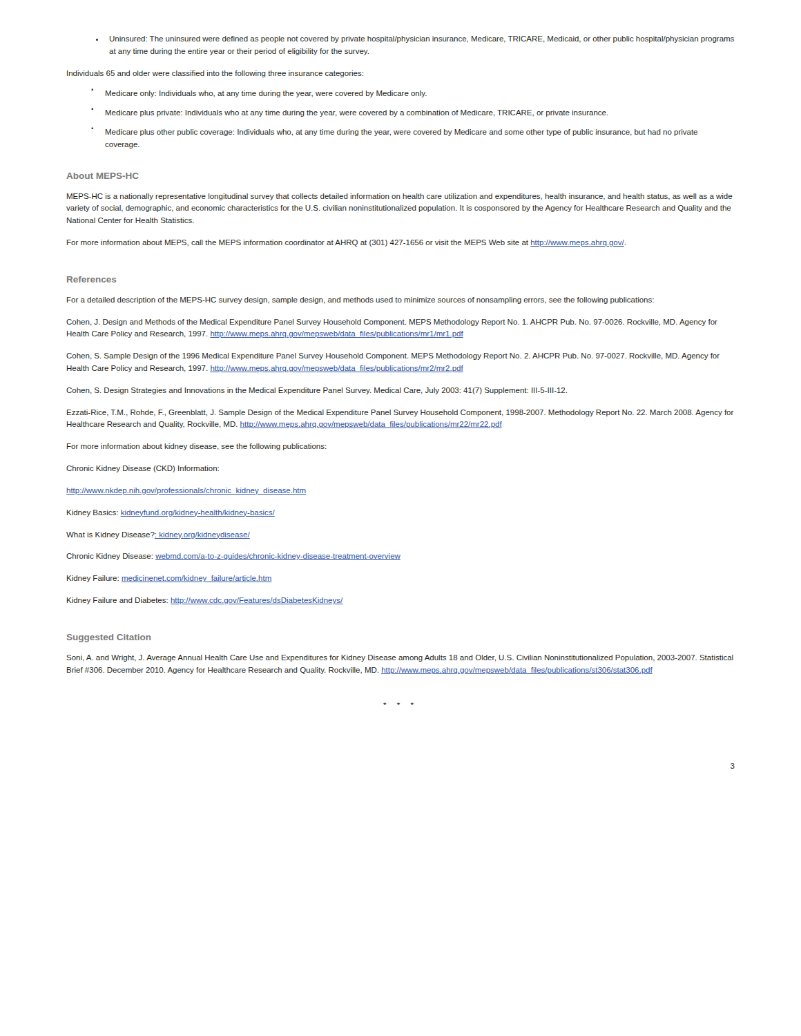Uninsured: The uninsured were defined as people not covered by private hospital/physician insurance, Medicare, TRICARE, Medicaid, or other public hospital/physician programs at any time during the entire year or their period of eligibility for the survey.
Individuals 65 and older were classified into the following three insurance categories:
Medicare only: Individuals who, at any time during the year, were covered by Medicare only.
Medicare plus private: Individuals who at any time during the year, were covered by a combination of Medicare, TRICARE, or private insurance.
Medicare plus other public coverage: Individuals who, at any time during the year, were covered by Medicare and some other type of public insurance, but had no private coverage.
About MEPS-HC
MEPS-HC is a nationally representative longitudinal survey that collects detailed information on health care utilization and expenditures, health insurance, and health status, as well as a wide variety of social, demographic, and economic characteristics for the U.S. civilian noninstitutionalized population. It is cosponsored by the Agency for Healthcare Research and Quality and the National Center for Health Statistics.
For more information about MEPS, call the MEPS information coordinator at AHRQ at (301) 427-1656 or visit the MEPS Web site at http://www.meps.ahrq.gov/.
References
For a detailed description of the MEPS-HC survey design, sample design, and methods used to minimize sources of nonsampling errors, see the following publications:
Cohen, J. Design and Methods of the Medical Expenditure Panel Survey Household Component. MEPS Methodology Report No. 1. AHCPR Pub. No. 97-0026. Rockville, MD. Agency for Health Care Policy and Research, 1997. http://www.meps.ahrq.gov/mepsweb/data_files/publications/mr1/mr1.pdf
Cohen, S. Sample Design of the 1996 Medical Expenditure Panel Survey Household Component. MEPS Methodology Report No. 2. AHCPR Pub. No. 97-0027. Rockville, MD. Agency for Health Care Policy and Research, 1997. http://www.meps.ahrq.gov/mepsweb/data_files/publications/mr2/mr2.pdf
Cohen, S. Design Strategies and Innovations in the Medical Expenditure Panel Survey. Medical Care, July 2003: 41(7) Supplement: III-5-III-12.
Ezzati-Rice, T.M., Rohde, F., Greenblatt, J. Sample Design of the Medical Expenditure Panel Survey Household Component, 1998-2007. Methodology Report No. 22. March 2008. Agency for Healthcare Research and Quality, Rockville, MD. http://www.meps.ahrq.gov/mepsweb/data_files/publications/mr22/mr22.pdf
For more information about kidney disease, see the following publications:
Chronic Kidney Disease (CKD) Information:
http://www.nkdep.nih.gov/professionals/chronic_kidney_disease.htm
Kidney Basics: kidneyfund.org/kidney-health/kidney-basics/
What is Kidney Disease?: kidney.org/kidneydisease/
Chronic Kidney Disease: webmd.com/a-to-z-guides/chronic-kidney-disease-treatment-overview
Kidney Failure: medicinenet.com/kidney_failure/article.htm
Kidney Failure and Diabetes: http://www.cdc.gov/Features/dsDiabetesKidneys/
Suggested Citation
Soni, A. and Wright, J. Average Annual Health Care Use and Expenditures for Kidney Disease among Adults 18 and Older, U.S. Civilian Noninstitutionalized Population, 2003-2007. Statistical Brief #306. December 2010. Agency for Healthcare Research and Quality. Rockville, MD. http://www.meps.ahrq.gov/mepsweb/data_files/publications/st306/stat306.pdf
* * *
3